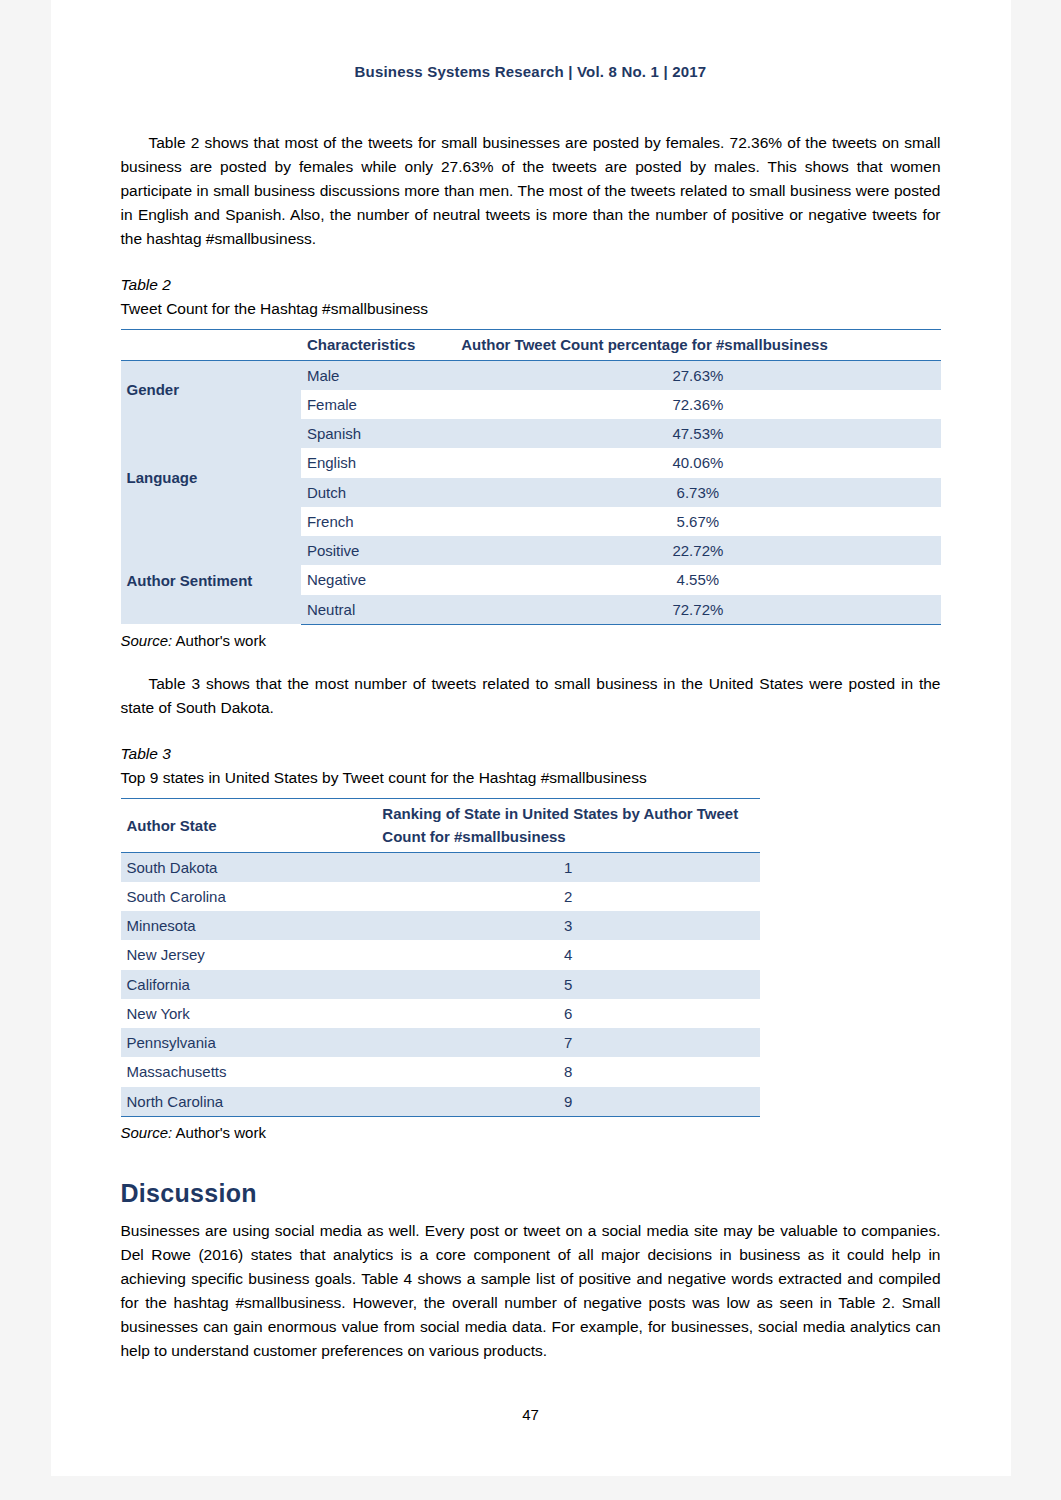Business Systems Research | Vol. 8 No. 1 | 2017
Table 2 shows that most of the tweets for small businesses are posted by females. 72.36% of the tweets on small business are posted by females while only 27.63% of the tweets are posted by males. This shows that women participate in small business discussions more than men. The most of the tweets related to small business were posted in English and Spanish. Also, the number of neutral tweets is more than the number of positive or negative tweets for the hashtag #smallbusiness.
Table 2
Tweet Count for the Hashtag #smallbusiness
| | Characteristics | Author Tweet Count percentage for #smallbusiness |
| --- | --- | --- |
| Gender | Male | 27.63% |
| Female | 72.36% |
| Language | Spanish | 47.53% |
| English | 40.06% |
| Dutch | 6.73% |
| French | 5.67% |
| Author Sentiment | Positive | 22.72% |
| Negative | 4.55% |
| Neutral | 72.72% |
Source: Author's work
Table 3 shows that the most number of tweets related to small business in the United States were posted in the state of South Dakota.
Table 3
Top 9 states in United States by Tweet count for the Hashtag #smallbusiness
| Author State | Ranking of State in United States by Author Tweet Count for #smallbusiness |
| --- | --- |
| South Dakota | 1 |
| South Carolina | 2 |
| Minnesota | 3 |
| New Jersey | 4 |
| California | 5 |
| New York | 6 |
| Pennsylvania | 7 |
| Massachusetts | 8 |
| North Carolina | 9 |
Source: Author's work
Discussion
Businesses are using social media as well. Every post or tweet on a social media site may be valuable to companies. Del Rowe (2016) states that analytics is a core component of all major decisions in business as it could help in achieving specific business goals. Table 4 shows a sample list of positive and negative words extracted and compiled for the hashtag #smallbusiness. However, the overall number of negative posts was low as seen in Table 2. Small businesses can gain enormous value from social media data. For example, for businesses, social media analytics can help to understand customer preferences on various products.
47